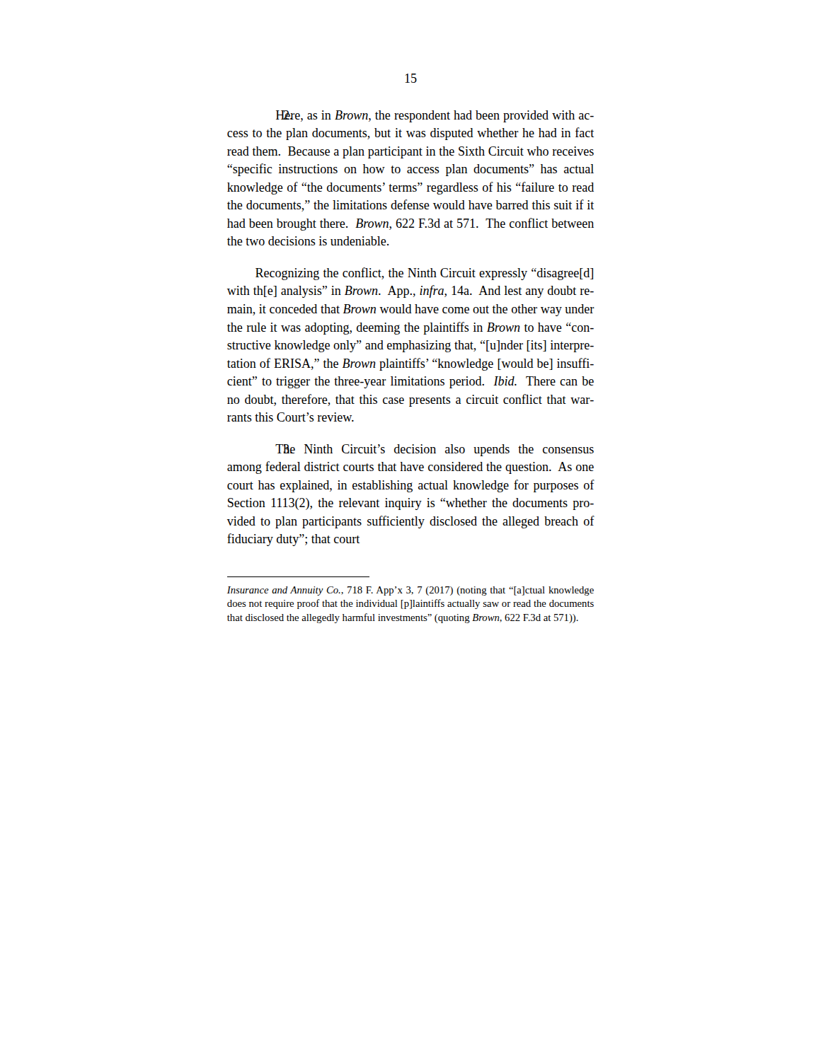15
2. Here, as in Brown, the respondent had been provided with access to the plan documents, but it was disputed whether he had in fact read them. Because a plan participant in the Sixth Circuit who receives “specific instructions on how to access plan documents” has actual knowledge of “the documents’ terms” regardless of his “failure to read the documents,” the limitations defense would have barred this suit if it had been brought there. Brown, 622 F.3d at 571. The conflict between the two decisions is undeniable.
Recognizing the conflict, the Ninth Circuit expressly “disagree[d] with th[e] analysis” in Brown. App., infra, 14a. And lest any doubt remain, it conceded that Brown would have come out the other way under the rule it was adopting, deeming the plaintiffs in Brown to have “constructive knowledge only” and emphasizing that, “[u]nder [its] interpretation of ERISA,” the Brown plaintiffs’ “knowledge [would be] insufficient” to trigger the three-year limitations period. Ibid. There can be no doubt, therefore, that this case presents a circuit conflict that warrants this Court’s review.
3. The Ninth Circuit’s decision also upends the consensus among federal district courts that have considered the question. As one court has explained, in establishing actual knowledge for purposes of Section 1113(2), the relevant inquiry is “whether the documents provided to plan participants sufficiently disclosed the alleged breach of fiduciary duty”; that court
Insurance and Annuity Co., 718 F. App’x 3, 7 (2017) (noting that “[a]ctual knowledge does not require proof that the individual [p]laintiffs actually saw or read the documents that disclosed the allegedly harmful investments” (quoting Brown, 622 F.3d at 571)).